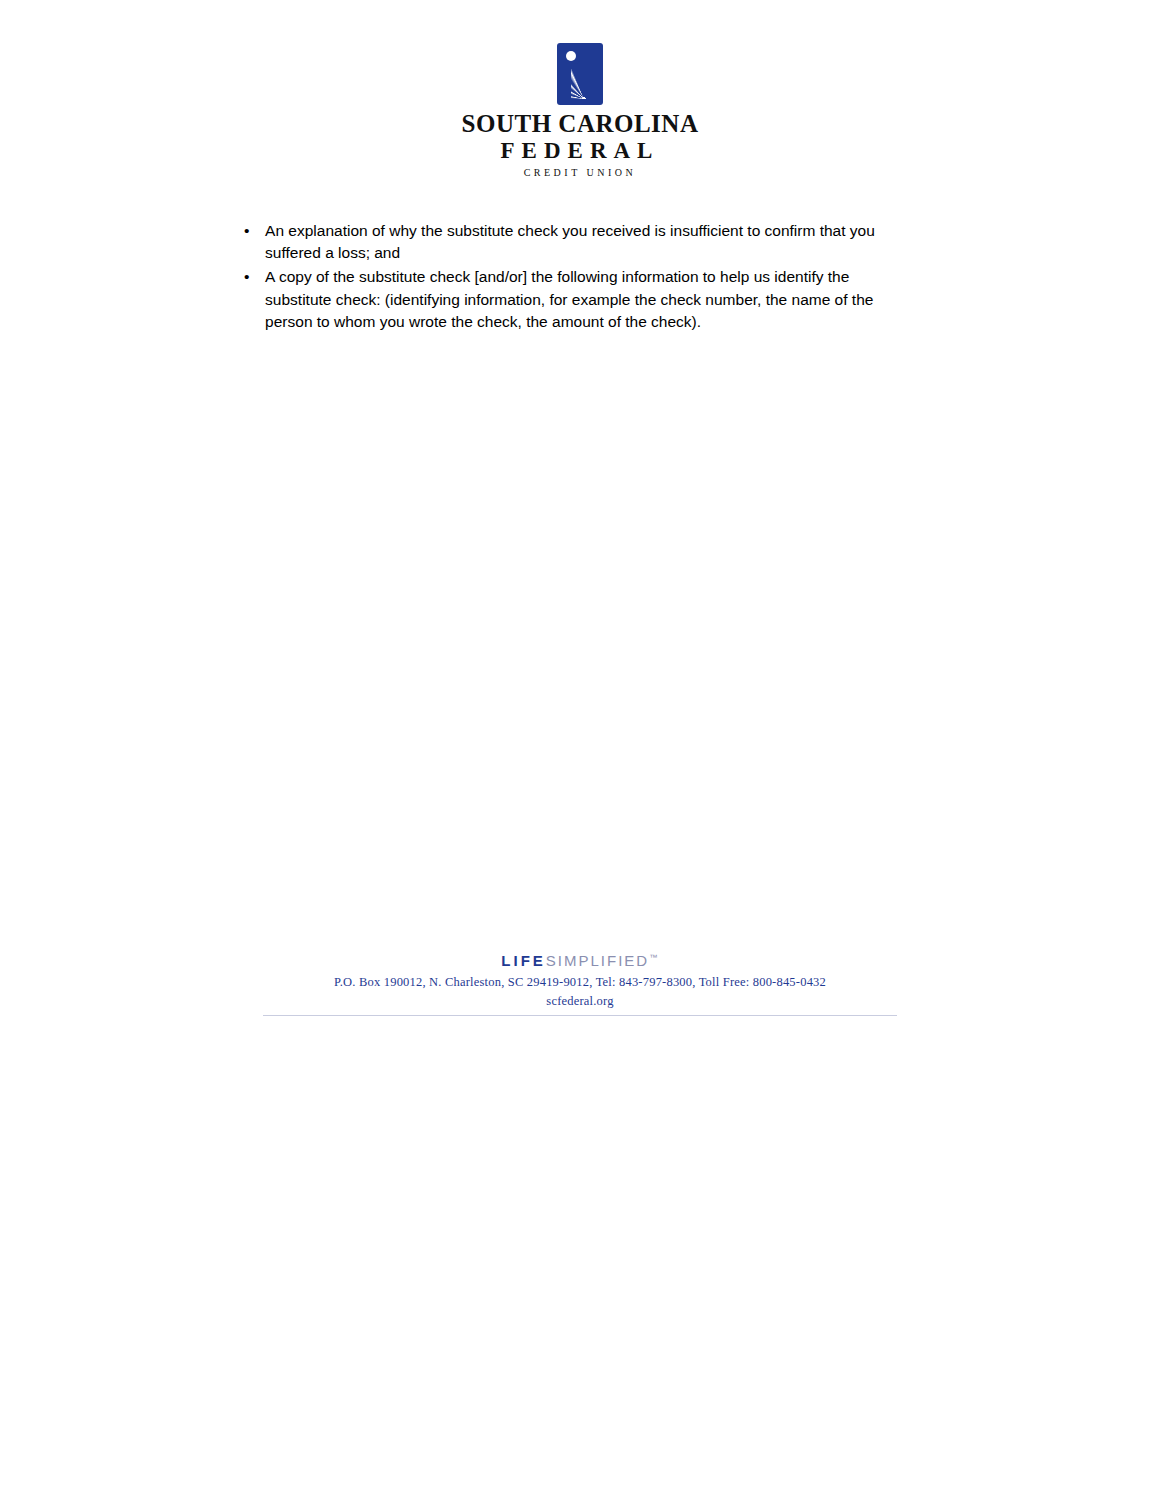SOUTH CAROLINA
FEDERAL
CREDIT UNION
An explanation of why the substitute check you received is insufficient to confirm that you suffered a loss; and
A copy of the substitute check [and/or] the following information to help us identify the substitute check: (identifying information, for example the check number, the name of the person to whom you wrote the check, the amount of the check).
LIFE SIMPLIFIED™
P.O. Box 190012, N. Charleston, SC 29419-9012, Tel: 843-797-8300, Toll Free: 800-845-0432
scfederal.org